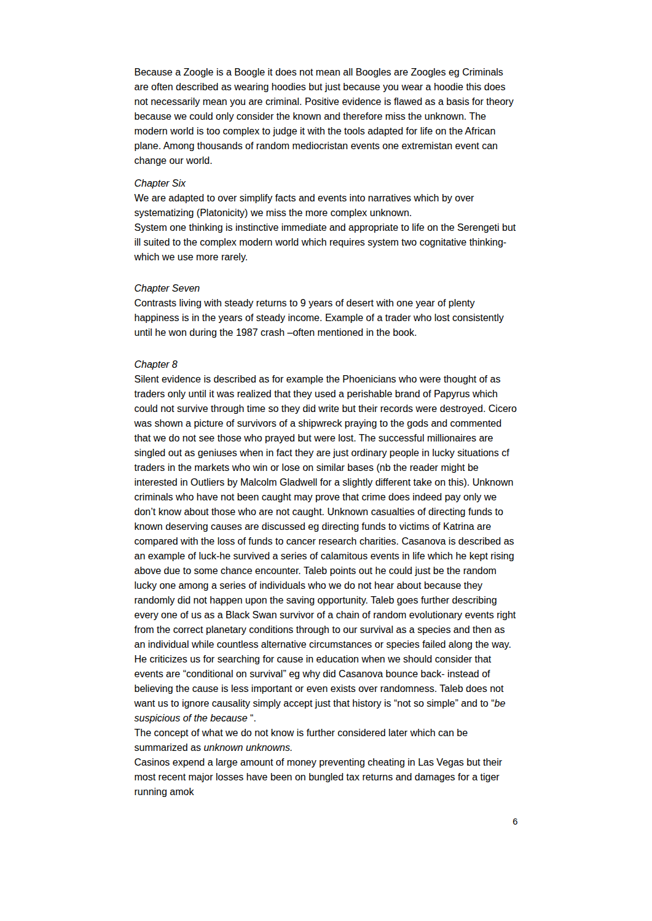Because a Zoogle is a Boogle it does not mean all Boogles are Zoogles eg Criminals are often described as wearing hoodies but just because you wear a hoodie this does not necessarily mean you are criminal. Positive evidence is flawed as a basis for theory because we could only consider the known and therefore miss the unknown. The modern world is too complex to judge it with the tools adapted for life on the African plane. Among thousands of random mediocristan events one extremistan event can change our world.
Chapter Six
We are adapted to over simplify facts and events into narratives which by over systematizing (Platonicity) we miss the more complex unknown.
System one thinking is instinctive immediate and appropriate to life on the Serengeti but ill suited to the complex modern world which requires system two cognitative thinking-which we use more rarely.
Chapter Seven
Contrasts living with steady returns to 9 years of desert with one year of plenty happiness is in the years of steady income. Example of a trader who lost consistently until he won during the 1987 crash –often mentioned in the book.
Chapter 8
Silent evidence is described as for example the Phoenicians who were thought of as traders only until it was realized that they used a perishable brand of Papyrus which could not survive through time so they did write but their records were destroyed. Cicero was shown a picture of survivors of a shipwreck praying to the gods and commented that we do not see those who prayed but were lost. The successful millionaires are singled out as geniuses when in fact they are just ordinary people in lucky situations cf traders in the markets who win or lose on similar bases (nb the reader might be interested in Outliers by Malcolm Gladwell for a slightly different take on this). Unknown criminals who have not been caught may prove that crime does indeed pay only we don’t know about those who are not caught. Unknown casualties of directing funds to known deserving causes are discussed eg directing funds to victims of Katrina are compared with the loss of funds to cancer research charities. Casanova is described as an example of luck-he survived a series of calamitous events in life which he kept rising above due to some chance encounter. Taleb points out he could just be the random lucky one among a series of individuals who we do not hear about because they randomly did not happen upon the saving opportunity. Taleb goes further describing every one of us as a Black Swan survivor of a chain of random evolutionary events right from the correct planetary conditions through to our survival as a species and then as an individual while countless alternative circumstances or species failed along the way. He criticizes us for searching for cause in education when we should consider that events are “conditional on survival” eg why did Casanova bounce back- instead of believing the cause is less important or even exists over randomness. Taleb does not want us to ignore causality simply accept just that history is “not so simple” and to “be suspicious of the because “.
The concept of what we do not know is further considered later which can be summarized as unknown unknowns.
Casinos expend a large amount of money preventing cheating in Las Vegas but their most recent major losses have been on bungled tax returns and damages for a tiger running amok
6